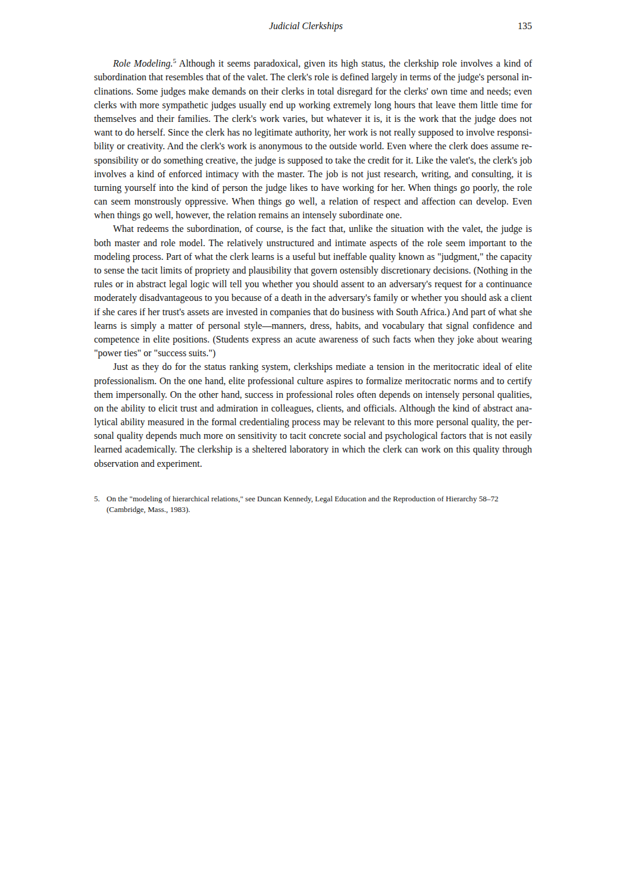Judicial Clerkships 135
Role Modeling.5 Although it seems paradoxical, given its high status, the clerkship role involves a kind of subordination that resembles that of the valet. The clerk's role is defined largely in terms of the judge's personal inclinations. Some judges make demands on their clerks in total disregard for the clerks' own time and needs; even clerks with more sympathetic judges usually end up working extremely long hours that leave them little time for themselves and their families. The clerk's work varies, but whatever it is, it is the work that the judge does not want to do herself. Since the clerk has no legitimate authority, her work is not really supposed to involve responsibility or creativity. And the clerk's work is anonymous to the outside world. Even where the clerk does assume responsibility or do something creative, the judge is supposed to take the credit for it. Like the valet's, the clerk's job involves a kind of enforced intimacy with the master. The job is not just research, writing, and consulting, it is turning yourself into the kind of person the judge likes to have working for her. When things go poorly, the role can seem monstrously oppressive. When things go well, a relation of respect and affection can develop. Even when things go well, however, the relation remains an intensely subordinate one.
What redeems the subordination, of course, is the fact that, unlike the situation with the valet, the judge is both master and role model. The relatively unstructured and intimate aspects of the role seem important to the modeling process. Part of what the clerk learns is a useful but ineffable quality known as "judgment," the capacity to sense the tacit limits of propriety and plausibility that govern ostensibly discretionary decisions. (Nothing in the rules or in abstract legal logic will tell you whether you should assent to an adversary's request for a continuance moderately disadvantageous to you because of a death in the adversary's family or whether you should ask a client if she cares if her trust's assets are invested in companies that do business with South Africa.) And part of what she learns is simply a matter of personal style—manners, dress, habits, and vocabulary that signal confidence and competence in elite positions. (Students express an acute awareness of such facts when they joke about wearing "power ties" or "success suits.")
Just as they do for the status ranking system, clerkships mediate a tension in the meritocratic ideal of elite professionalism. On the one hand, elite professional culture aspires to formalize meritocratic norms and to certify them impersonally. On the other hand, success in professional roles often depends on intensely personal qualities, on the ability to elicit trust and admiration in colleagues, clients, and officials. Although the kind of abstract analytical ability measured in the formal credentialing process may be relevant to this more personal quality, the personal quality depends much more on sensitivity to tacit concrete social and psychological factors that is not easily learned academically. The clerkship is a sheltered laboratory in which the clerk can work on this quality through observation and experiment.
5. On the "modeling of hierarchical relations," see Duncan Kennedy, Legal Education and the Reproduction of Hierarchy 58–72 (Cambridge, Mass., 1983).